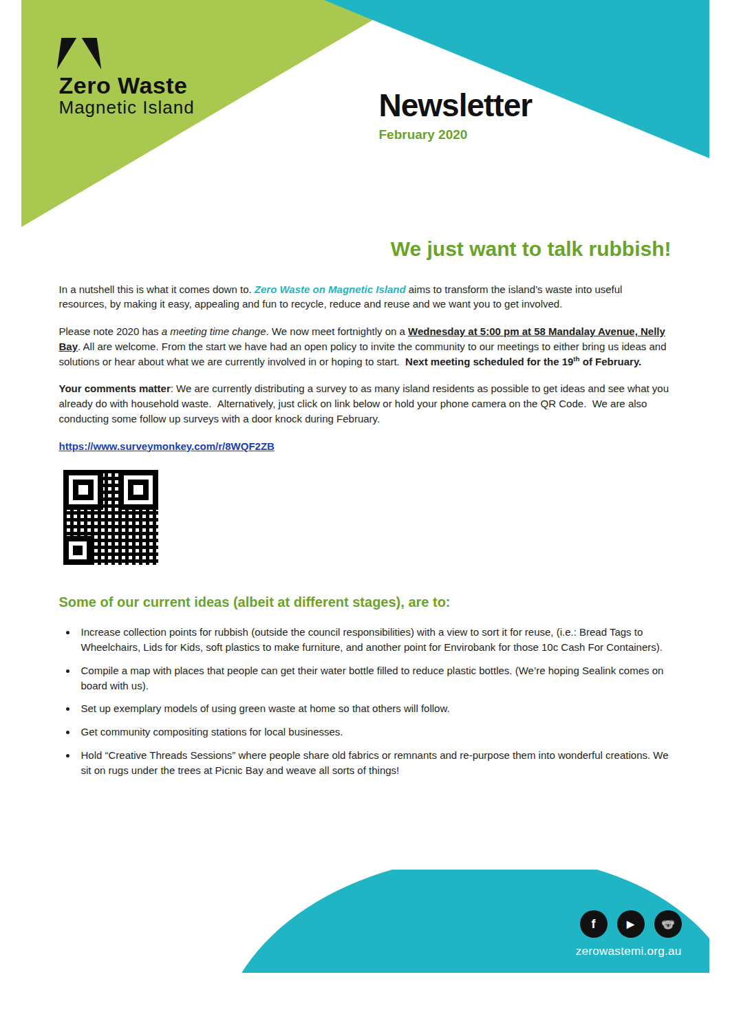Zero WasteMagnetic Island
Newsletter
February 2020
We just want to talk rubbish!
In a nutshell this is what it comes down to. Zero Waste on Magnetic Island aims to transform the island’s waste into useful resources, by making it easy, appealing and fun to recycle, reduce and reuse and we want you to get involved.
Please note 2020 has a meeting time change. We now meet fortnightly on a Wednesday at 5:00 pm at 58 Mandalay Avenue, Nelly Bay. All are welcome. From the start we have had an open policy to invite the community to our meetings to either bring us ideas and solutions or hear about what we are currently involved in or hoping to start. Next meeting scheduled for the 19th of February.
Your comments matter: We are currently distributing a survey to as many island residents as possible to get ideas and see what you already do with household waste. Alternatively, just click on link below or hold your phone camera on the QR Code. We are also conducting some follow up surveys with a door knock during February.
https://www.surveymonkey.com/r/8WQF2ZB
Some of our current ideas (albeit at different stages), are to:
Increase collection points for rubbish (outside the council responsibilities) with a view to sort it for reuse, (i.e.: Bread Tags to Wheelchairs, Lids for Kids, soft plastics to make furniture, and another point for Envirobank for those 10c Cash For Containers).
Compile a map with places that people can get their water bottle filled to reduce plastic bottles. (We’re hoping Sealink comes on board with us).
Set up exemplary models of using green waste at home so that others will follow.
Get community compositing stations for local businesses.
Hold “Creative Threads Sessions” where people share old fabrics or remnants and re-purpose them into wonderful creations. We sit on rugs under the trees at Picnic Bay and weave all sorts of things!
f
▶
🐨
zerowastemi.org.au